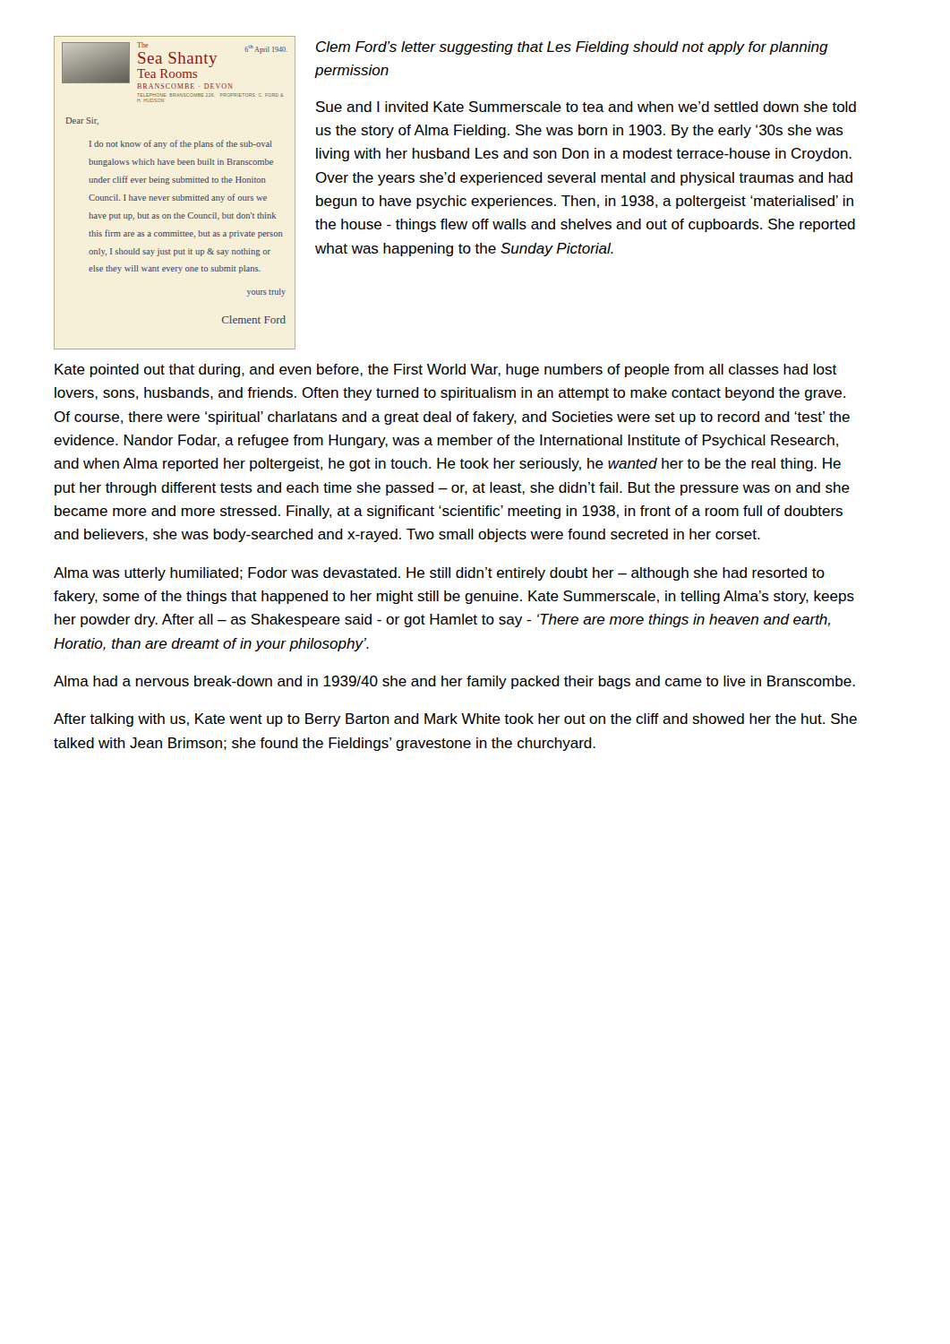The
Sea Shanty
Tea Rooms
BRANSCOMBE · DEVON
TELEPHONE: BRANSCOMBE 226. PROPRIETORS: C. FORD & H. HUDSON
6th April 1940.
Dear Sir,
I do not know of any of the plans of the sub-oval bungalows which have been built in Branscombe under cliff ever being submitted to the Honiton Council. I have never submitted any of ours we have put up, but as on the Council, but don't think this firm are as a committee, but as a private person only, I should say just put it up & say nothing or else they will want every one to submit plans.
yours truly
Clement Ford
Clem Ford’s letter suggesting that Les Fielding should not apply for planning permission
Sue and I invited Kate Summerscale to tea and when we’d settled down she told us the story of Alma Fielding. She was born in 1903. By the early ‘30s she was living with her husband Les and son Don in a modest terrace-house in Croydon. Over the years she’d experienced several mental and physical traumas and had begun to have psychic experiences. Then, in 1938, a poltergeist ‘materialised’ in the house - things flew off walls and shelves and out of cupboards. She reported what was happening to the Sunday Pictorial.
Kate pointed out that during, and even before, the First World War, huge numbers of people from all classes had lost lovers, sons, husbands, and friends. Often they turned to spiritualism in an attempt to make contact beyond the grave. Of course, there were ‘spiritual’ charlatans and a great deal of fakery, and Societies were set up to record and ‘test’ the evidence. Nandor Fodar, a refugee from Hungary, was a member of the International Institute of Psychical Research, and when Alma reported her poltergeist, he got in touch. He took her seriously, he wanted her to be the real thing. He put her through different tests and each time she passed – or, at least, she didn’t fail. But the pressure was on and she became more and more stressed. Finally, at a significant ‘scientific’ meeting in 1938, in front of a room full of doubters and believers, she was body-searched and x-rayed. Two small objects were found secreted in her corset.
Alma was utterly humiliated; Fodor was devastated. He still didn’t entirely doubt her – although she had resorted to fakery, some of the things that happened to her might still be genuine. Kate Summerscale, in telling Alma’s story, keeps her powder dry. After all – as Shakespeare said - or got Hamlet to say - ‘There are more things in heaven and earth, Horatio, than are dreamt of in your philosophy’.
Alma had a nervous break-down and in 1939/40 she and her family packed their bags and came to live in Branscombe.
After talking with us, Kate went up to Berry Barton and Mark White took her out on the cliff and showed her the hut. She talked with Jean Brimson; she found the Fieldings’ gravestone in the churchyard.